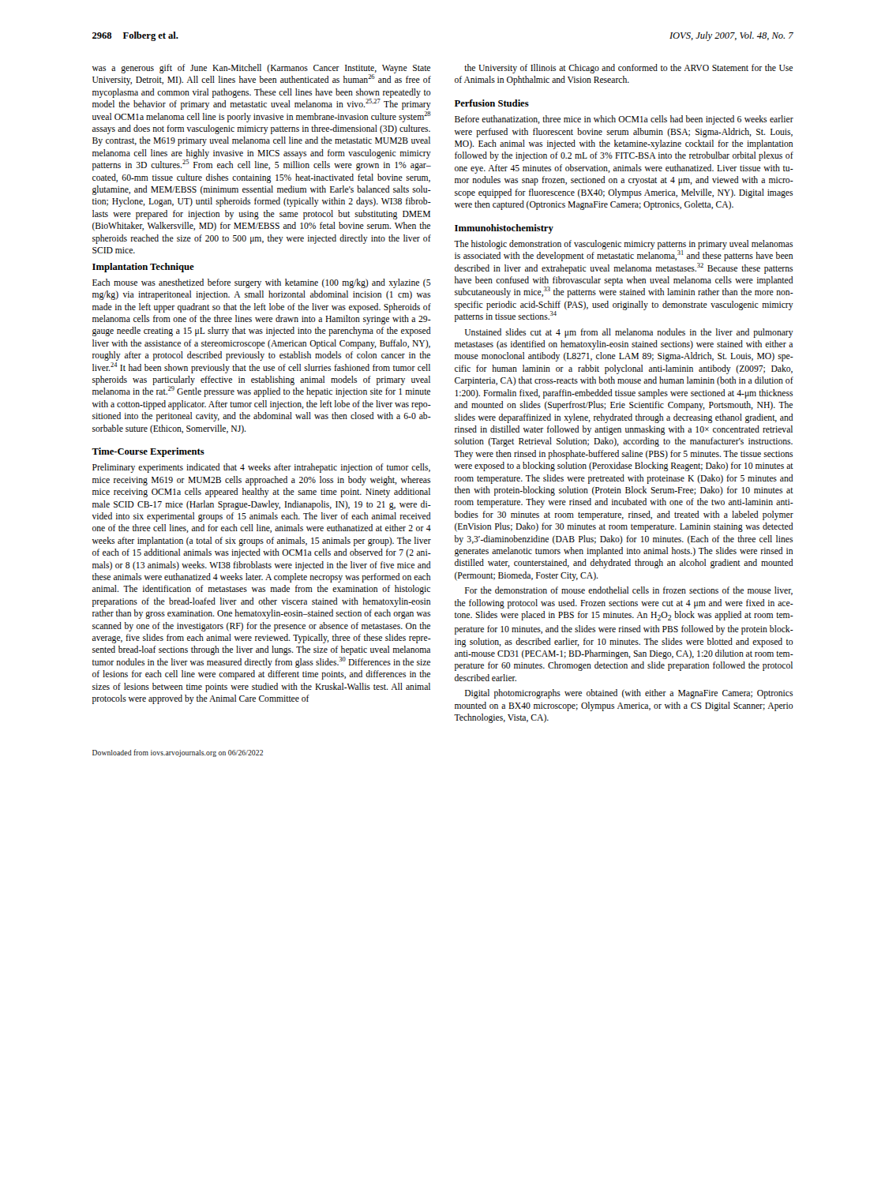2968 Folberg et al.
IOVS, July 2007, Vol. 48, No. 7
was a generous gift of June Kan-Mitchell (Karmanos Cancer Institute, Wayne State University, Detroit, MI). All cell lines have been authenticated as human26 and as free of mycoplasma and common viral pathogens. These cell lines have been shown repeatedly to model the behavior of primary and metastatic uveal melanoma in vivo.25,27 The primary uveal OCM1a melanoma cell line is poorly invasive in membrane-invasion culture system28 assays and does not form vasculogenic mimicry patterns in three-dimensional (3D) cultures. By contrast, the M619 primary uveal melanoma cell line and the metastatic MUM2B uveal melanoma cell lines are highly invasive in MICS assays and form vasculogenic mimicry patterns in 3D cultures.25 From each cell line, 5 million cells were grown in 1% agar–coated, 60-mm tissue culture dishes containing 15% heat-inactivated fetal bovine serum, glutamine, and MEM/EBSS (minimum essential medium with Earle's balanced salts solution; Hyclone, Logan, UT) until spheroids formed (typically within 2 days). WI38 fibroblasts were prepared for injection by using the same protocol but substituting DMEM (BioWhitaker, Walkersville, MD) for MEM/EBSS and 10% fetal bovine serum. When the spheroids reached the size of 200 to 500 μm, they were injected directly into the liver of SCID mice.
Implantation Technique
Each mouse was anesthetized before surgery with ketamine (100 mg/kg) and xylazine (5 mg/kg) via intraperitoneal injection. A small horizontal abdominal incision (1 cm) was made in the left upper quadrant so that the left lobe of the liver was exposed. Spheroids of melanoma cells from one of the three lines were drawn into a Hamilton syringe with a 29-gauge needle creating a 15 μL slurry that was injected into the parenchyma of the exposed liver with the assistance of a stereomicroscope (American Optical Company, Buffalo, NY), roughly after a protocol described previously to establish models of colon cancer in the liver.24 It had been shown previously that the use of cell slurries fashioned from tumor cell spheroids was particularly effective in establishing animal models of primary uveal melanoma in the rat.29 Gentle pressure was applied to the hepatic injection site for 1 minute with a cotton-tipped applicator. After tumor cell injection, the left lobe of the liver was repositioned into the peritoneal cavity, and the abdominal wall was then closed with a 6-0 absorbable suture (Ethicon, Somerville, NJ).
Time-Course Experiments
Preliminary experiments indicated that 4 weeks after intrahepatic injection of tumor cells, mice receiving M619 or MUM2B cells approached a 20% loss in body weight, whereas mice receiving OCM1a cells appeared healthy at the same time point. Ninety additional male SCID CB-17 mice (Harlan Sprague-Dawley, Indianapolis, IN), 19 to 21 g, were divided into six experimental groups of 15 animals each. The liver of each animal received one of the three cell lines, and for each cell line, animals were euthanatized at either 2 or 4 weeks after implantation (a total of six groups of animals, 15 animals per group). The liver of each of 15 additional animals was injected with OCM1a cells and observed for 7 (2 animals) or 8 (13 animals) weeks. WI38 fibroblasts were injected in the liver of five mice and these animals were euthanatized 4 weeks later. A complete necropsy was performed on each animal. The identification of metastases was made from the examination of histologic preparations of the bread-loafed liver and other viscera stained with hematoxylin-eosin rather than by gross examination. One hematoxylin-eosin–stained section of each organ was scanned by one of the investigators (RF) for the presence or absence of metastases. On the average, five slides from each animal were reviewed. Typically, three of these slides represented bread-loaf sections through the liver and lungs. The size of hepatic uveal melanoma tumor nodules in the liver was measured directly from glass slides.30 Differences in the size of lesions for each cell line were compared at different time points, and differences in the sizes of lesions between time points were studied with the Kruskal-Wallis test. All animal protocols were approved by the Animal Care Committee of
the University of Illinois at Chicago and conformed to the ARVO Statement for the Use of Animals in Ophthalmic and Vision Research.
Perfusion Studies
Before euthanatization, three mice in which OCM1a cells had been injected 6 weeks earlier were perfused with fluorescent bovine serum albumin (BSA; Sigma-Aldrich, St. Louis, MO). Each animal was injected with the ketamine-xylazine cocktail for the implantation followed by the injection of 0.2 mL of 3% FITC-BSA into the retrobulbar orbital plexus of one eye. After 45 minutes of observation, animals were euthanatized. Liver tissue with tumor nodules was snap frozen, sectioned on a cryostat at 4 μm, and viewed with a microscope equipped for fluorescence (BX40; Olympus America, Melville, NY). Digital images were then captured (Optronics MagnaFire Camera; Optronics, Goletta, CA).
Immunohistochemistry
The histologic demonstration of vasculogenic mimicry patterns in primary uveal melanomas is associated with the development of metastatic melanoma,31 and these patterns have been described in liver and extrahepatic uveal melanoma metastases.32 Because these patterns have been confused with fibrovascular septa when uveal melanoma cells were implanted subcutaneously in mice,33 the patterns were stained with laminin rather than the more nonspecific periodic acid-Schiff (PAS), used originally to demonstrate vasculogenic mimicry patterns in tissue sections.34
Unstained slides cut at 4 μm from all melanoma nodules in the liver and pulmonary metastases (as identified on hematoxylin-eosin stained sections) were stained with either a mouse monoclonal antibody (L8271, clone LAM 89; Sigma-Aldrich, St. Louis, MO) specific for human laminin or a rabbit polyclonal anti-laminin antibody (Z0097; Dako, Carpinteria, CA) that cross-reacts with both mouse and human laminin (both in a dilution of 1:200). Formalin fixed, paraffin-embedded tissue samples were sectioned at 4-μm thickness and mounted on slides (Superfrost/Plus; Erie Scientific Company, Portsmouth, NH). The slides were deparaffinized in xylene, rehydrated through a decreasing ethanol gradient, and rinsed in distilled water followed by antigen unmasking with a 10× concentrated retrieval solution (Target Retrieval Solution; Dako), according to the manufacturer's instructions. They were then rinsed in phosphate-buffered saline (PBS) for 5 minutes. The tissue sections were exposed to a blocking solution (Peroxidase Blocking Reagent; Dako) for 10 minutes at room temperature. The slides were pretreated with proteinase K (Dako) for 5 minutes and then with protein-blocking solution (Protein Block Serum-Free; Dako) for 10 minutes at room temperature. They were rinsed and incubated with one of the two anti-laminin antibodies for 30 minutes at room temperature, rinsed, and treated with a labeled polymer (EnVision Plus; Dako) for 30 minutes at room temperature. Laminin staining was detected by 3,3′-diaminobenzidine (DAB Plus; Dako) for 10 minutes. (Each of the three cell lines generates amelanotic tumors when implanted into animal hosts.) The slides were rinsed in distilled water, counterstained, and dehydrated through an alcohol gradient and mounted (Permount; Biomeda, Foster City, CA).
For the demonstration of mouse endothelial cells in frozen sections of the mouse liver, the following protocol was used. Frozen sections were cut at 4 μm and were fixed in acetone. Slides were placed in PBS for 15 minutes. An H2O2 block was applied at room temperature for 10 minutes, and the slides were rinsed with PBS followed by the protein blocking solution, as described earlier, for 10 minutes. The slides were blotted and exposed to anti-mouse CD31 (PECAM-1; BD-Pharmingen, San Diego, CA), 1:20 dilution at room temperature for 60 minutes. Chromogen detection and slide preparation followed the protocol described earlier.
Digital photomicrographs were obtained (with either a MagnaFire Camera; Optronics mounted on a BX40 microscope; Olympus America, or with a CS Digital Scanner; Aperio Technologies, Vista, CA).
Downloaded from iovs.arvojournals.org on 06/26/2022